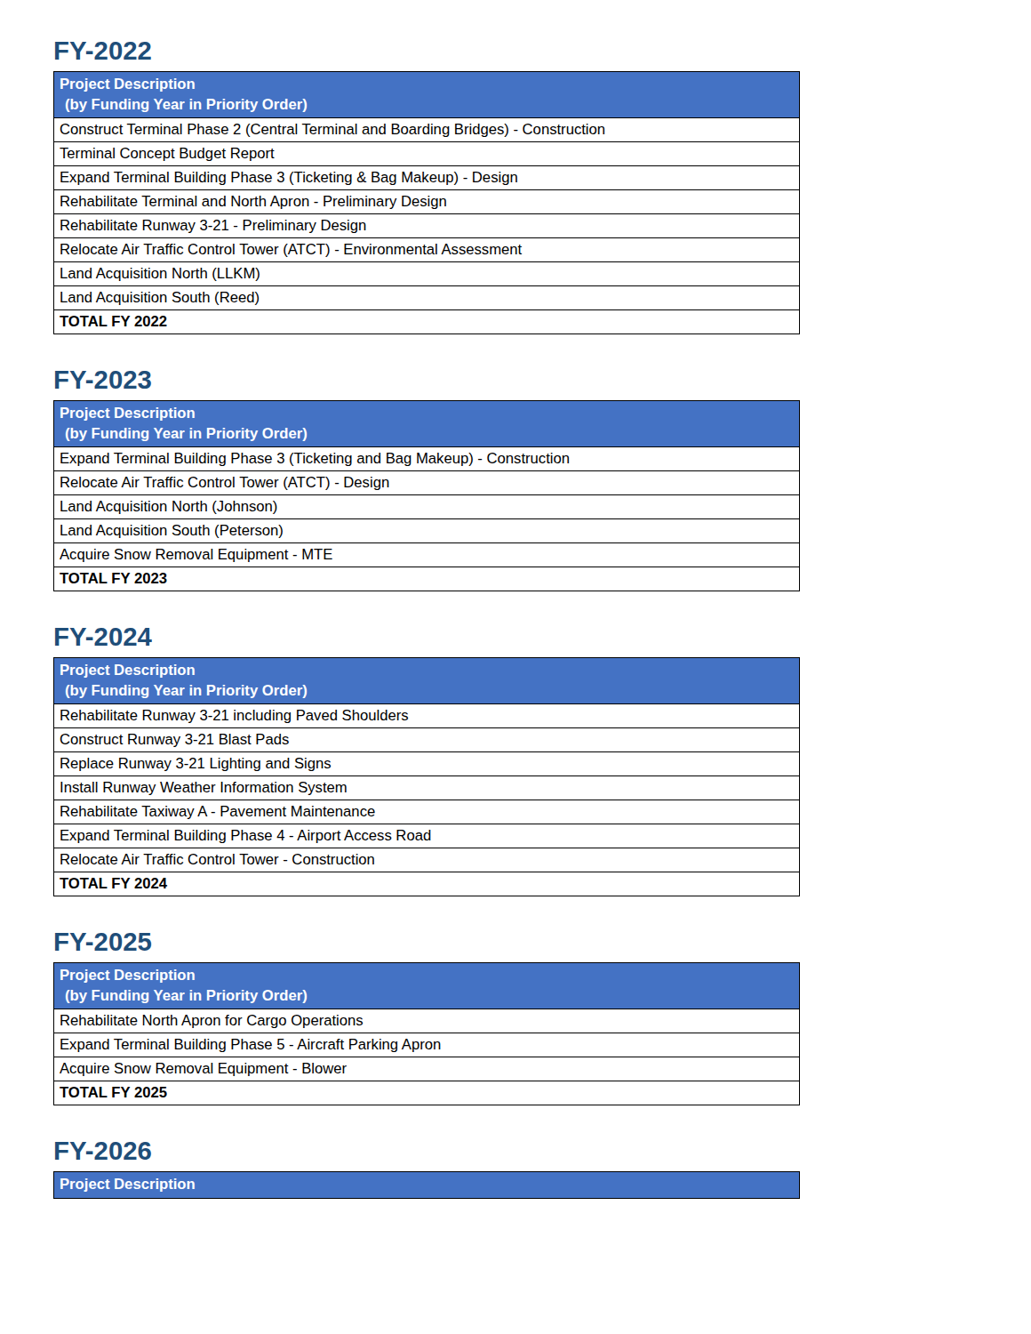FY-2022
| Project Description (by Funding Year in Priority Order) |
| --- |
| Construct Terminal Phase 2 (Central Terminal and Boarding Bridges) - Construction |
| Terminal Concept Budget Report |
| Expand Terminal Building Phase 3 (Ticketing & Bag Makeup) - Design |
| Rehabilitate Terminal and North Apron - Preliminary Design |
| Rehabilitate Runway 3-21 - Preliminary Design |
| Relocate Air Traffic Control Tower (ATCT) - Environmental Assessment |
| Land Acquisition North (LLKM) |
| Land Acquisition South (Reed) |
| TOTAL FY 2022 |
FY-2023
| Project Description (by Funding Year in Priority Order) |
| --- |
| Expand Terminal Building Phase 3 (Ticketing and Bag Makeup) - Construction |
| Relocate Air Traffic Control Tower (ATCT) - Design |
| Land Acquisition North (Johnson) |
| Land Acquisition South (Peterson) |
| Acquire Snow Removal Equipment - MTE |
| TOTAL FY 2023 |
FY-2024
| Project Description (by Funding Year in Priority Order) |
| --- |
| Rehabilitate Runway 3-21 including Paved Shoulders |
| Construct Runway 3-21 Blast Pads |
| Replace Runway 3-21 Lighting and Signs |
| Install Runway Weather Information System |
| Rehabilitate Taxiway A - Pavement Maintenance |
| Expand Terminal Building Phase 4 - Airport Access Road |
| Relocate Air Traffic Control Tower - Construction |
| TOTAL FY 2024 |
FY-2025
| Project Description (by Funding Year in Priority Order) |
| --- |
| Rehabilitate North Apron for Cargo Operations |
| Expand Terminal Building Phase 5 - Aircraft Parking Apron |
| Acquire Snow Removal Equipment - Blower |
| TOTAL FY 2025 |
FY-2026
| Project Description |
| --- |